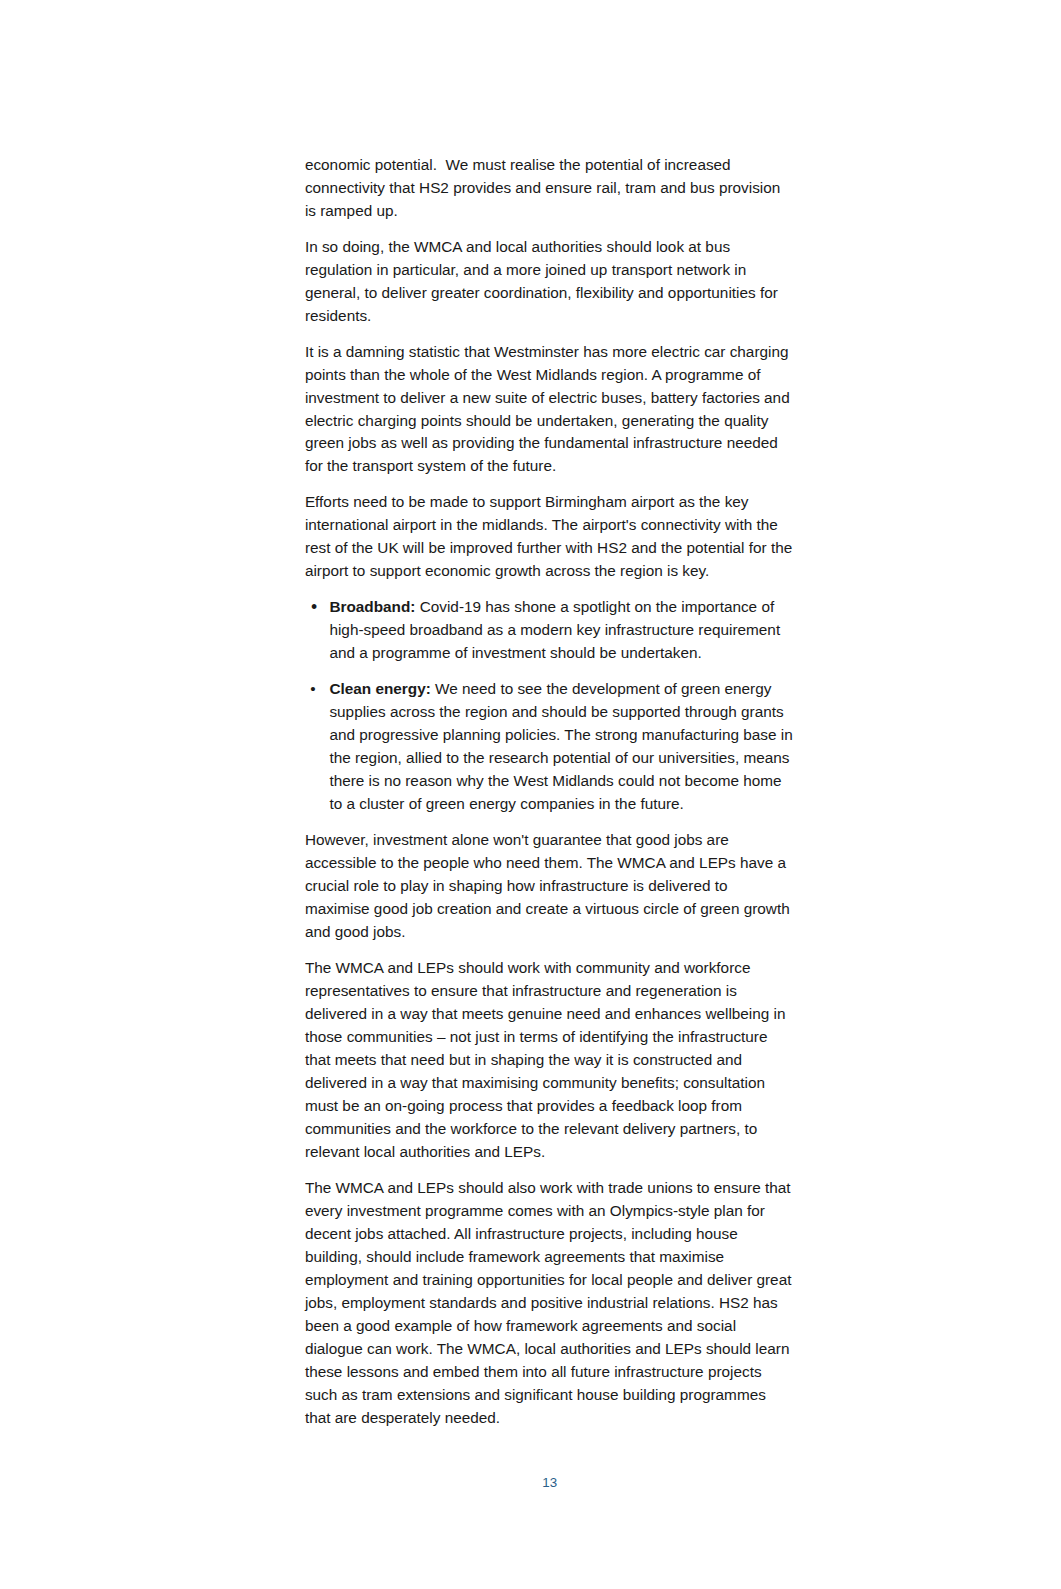economic potential. We must realise the potential of increased connectivity that HS2 provides and ensure rail, tram and bus provision is ramped up.
In so doing, the WMCA and local authorities should look at bus regulation in particular, and a more joined up transport network in general, to deliver greater coordination, flexibility and opportunities for residents.
It is a damning statistic that Westminster has more electric car charging points than the whole of the West Midlands region. A programme of investment to deliver a new suite of electric buses, battery factories and electric charging points should be undertaken, generating the quality green jobs as well as providing the fundamental infrastructure needed for the transport system of the future.
Efforts need to be made to support Birmingham airport as the key international airport in the midlands. The airport's connectivity with the rest of the UK will be improved further with HS2 and the potential for the airport to support economic growth across the region is key.
Broadband: Covid-19 has shone a spotlight on the importance of high-speed broadband as a modern key infrastructure requirement and a programme of investment should be undertaken.
Clean energy: We need to see the development of green energy supplies across the region and should be supported through grants and progressive planning policies. The strong manufacturing base in the region, allied to the research potential of our universities, means there is no reason why the West Midlands could not become home to a cluster of green energy companies in the future.
However, investment alone won't guarantee that good jobs are accessible to the people who need them. The WMCA and LEPs have a crucial role to play in shaping how infrastructure is delivered to maximise good job creation and create a virtuous circle of green growth and good jobs.
The WMCA and LEPs should work with community and workforce representatives to ensure that infrastructure and regeneration is delivered in a way that meets genuine need and enhances wellbeing in those communities – not just in terms of identifying the infrastructure that meets that need but in shaping the way it is constructed and delivered in a way that maximising community benefits; consultation must be an on-going process that provides a feedback loop from communities and the workforce to the relevant delivery partners, to relevant local authorities and LEPs.
The WMCA and LEPs should also work with trade unions to ensure that every investment programme comes with an Olympics-style plan for decent jobs attached. All infrastructure projects, including house building, should include framework agreements that maximise employment and training opportunities for local people and deliver great jobs, employment standards and positive industrial relations. HS2 has been a good example of how framework agreements and social dialogue can work. The WMCA, local authorities and LEPs should learn these lessons and embed them into all future infrastructure projects such as tram extensions and significant house building programmes that are desperately needed.
13